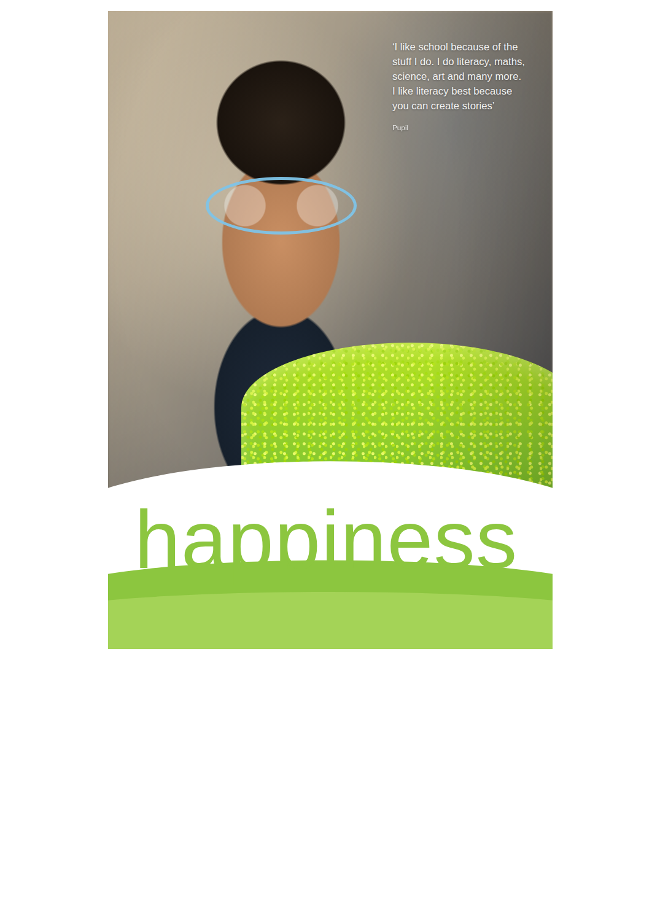‘I like school because of the stuff I do. I do literacy, maths, science, art and many more. I like literacy best because you can create stories’
Pupil
happiness